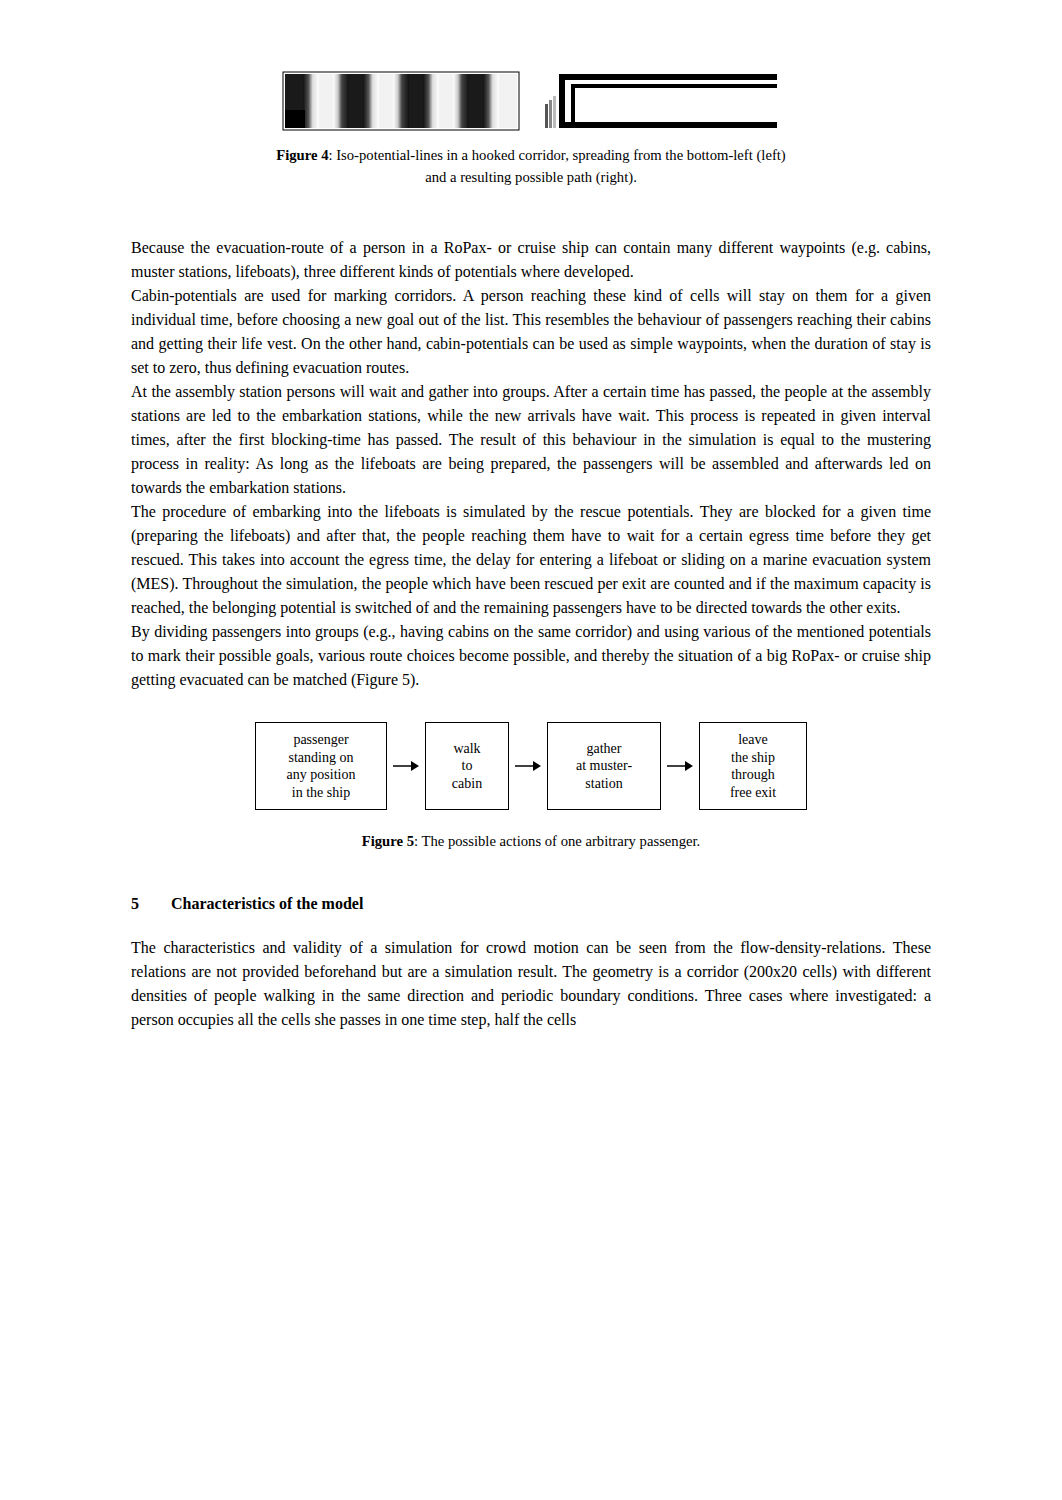Figure 4: Iso-potential-lines in a hooked corridor, spreading from the bottom-left (left)
and a resulting possible path (right).
Because the evacuation-route of a person in a RoPax- or cruise ship can contain many different waypoints (e.g. cabins, muster stations, lifeboats), three different kinds of potentials where developed.
Cabin-potentials are used for marking corridors. A person reaching these kind of cells will stay on them for a given individual time, before choosing a new goal out of the list. This resembles the behaviour of passengers reaching their cabins and getting their life vest. On the other hand, cabin-potentials can be used as simple waypoints, when the duration of stay is set to zero, thus defining evacuation routes.
At the assembly station persons will wait and gather into groups. After a certain time has passed, the people at the assembly stations are led to the embarkation stations, while the new arrivals have wait. This process is repeated in given interval times, after the first blocking-time has passed. The result of this behaviour in the simulation is equal to the mustering process in reality: As long as the lifeboats are being prepared, the passengers will be assembled and afterwards led on towards the embarkation stations.
The procedure of embarking into the lifeboats is simulated by the rescue potentials. They are blocked for a given time (preparing the lifeboats) and after that, the people reaching them have to wait for a certain egress time before they get rescued. This takes into account the egress time, the delay for entering a lifeboat or sliding on a marine evacuation system (MES). Throughout the simulation, the people which have been rescued per exit are counted and if the maximum capacity is reached, the belonging potential is switched of and the remaining passengers have to be directed towards the other exits.
By dividing passengers into groups (e.g., having cabins on the same corridor) and using various of the mentioned potentials to mark their possible goals, various route choices become possible, and thereby the situation of a big RoPax- or cruise ship getting evacuated can be matched (Figure 5).
passenger
standing on
any position
in the ship
walk
to
cabin
gather
at muster-
station
leave
the ship
through
free exit
Figure 5: The possible actions of one arbitrary passenger.
5 Characteristics of the model
The characteristics and validity of a simulation for crowd motion can be seen from the flow-density-relations. These relations are not provided beforehand but are a simulation result. The geometry is a corridor (200x20 cells) with different densities of people walking in the same direction and periodic boundary conditions. Three cases where investigated: a person occupies all the cells she passes in one time step, half the cells